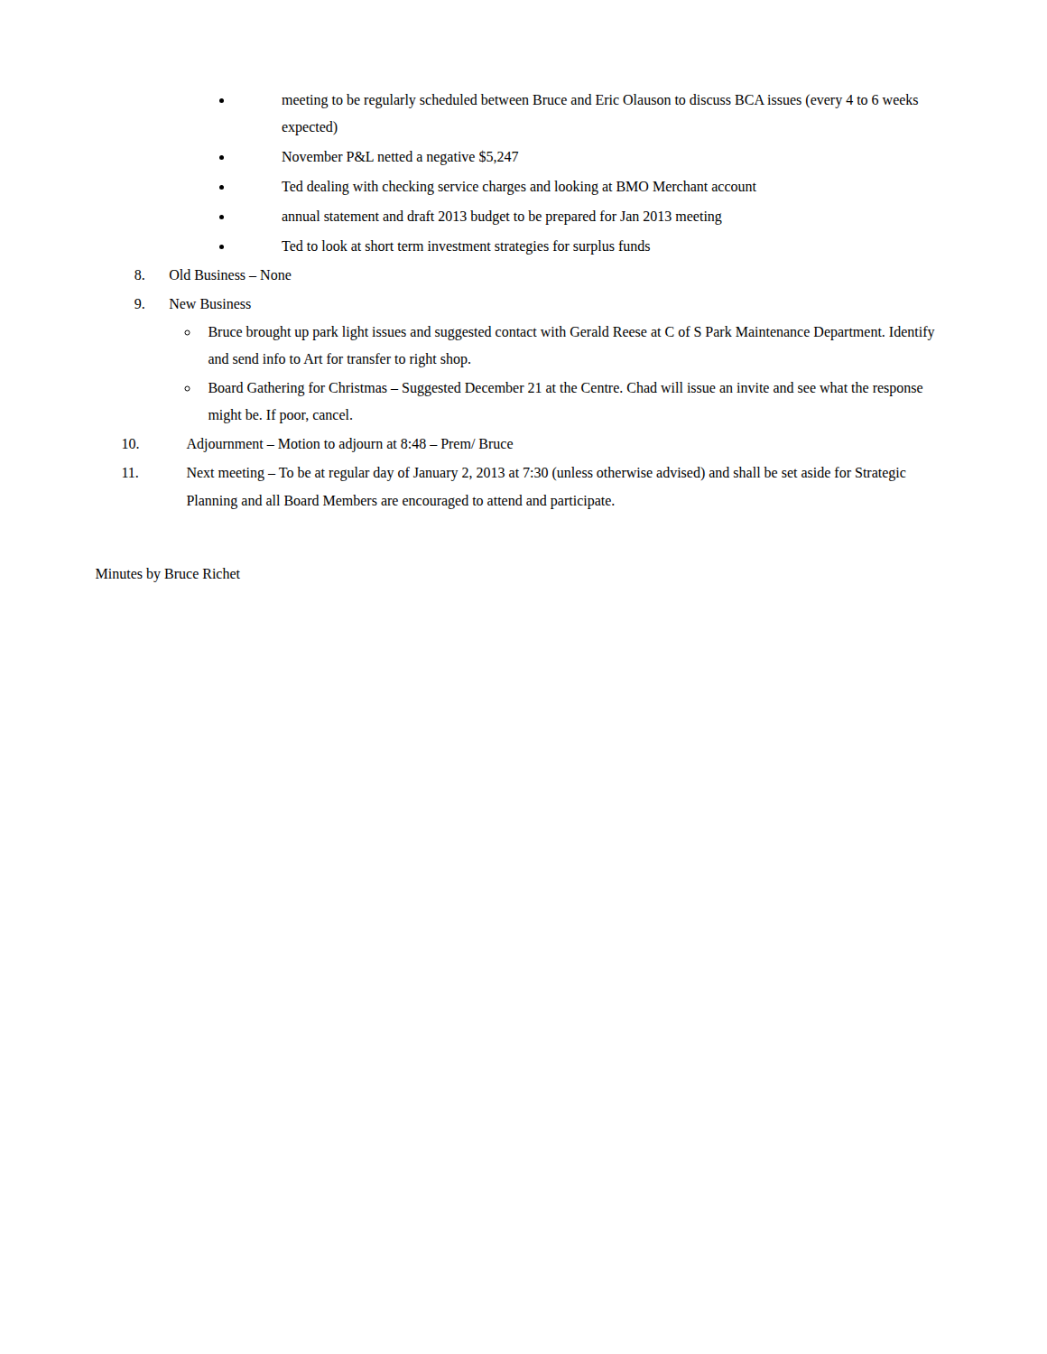meeting to be regularly scheduled between Bruce and Eric Olauson to discuss BCA issues (every 4 to 6 weeks expected)
November P&L netted a negative $5,247
Ted dealing with checking service charges and looking at BMO Merchant account
annual statement and draft 2013 budget to be prepared for Jan 2013 meeting
Ted to look at short term investment strategies for surplus funds
Old Business – None
New Business
Bruce brought up park light issues and suggested contact with Gerald Reese at C of S Park Maintenance Department. Identify and send info to Art for transfer to right shop.
Board Gathering for Christmas – Suggested December 21 at the Centre. Chad will issue an invite and see what the response might be. If poor, cancel.
Adjournment – Motion to adjourn at 8:48 – Prem/ Bruce
Next meeting – To be at regular day of January 2, 2013 at 7:30 (unless otherwise advised) and shall be set aside for Strategic Planning and all Board Members are encouraged to attend and participate.
Minutes by Bruce Richet